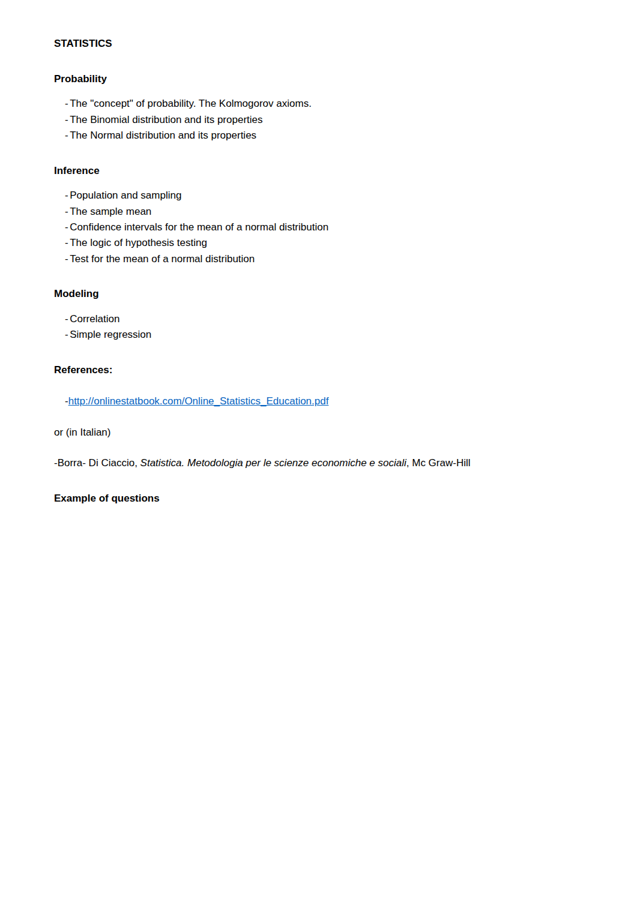STATISTICS
Probability
The "concept" of probability. The Kolmogorov axioms.
The Binomial distribution and its properties
The Normal distribution and its properties
Inference
Population and sampling
The sample mean
Confidence intervals for the mean of a normal distribution
The logic of hypothesis testing
Test for the mean of a normal distribution
Modeling
Correlation
Simple regression
References:
-http://onlinestatbook.com/Online_Statistics_Education.pdf
or (in Italian)
-Borra- Di Ciaccio, Statistica. Metodologia per le scienze economiche e sociali, Mc Graw-Hill
Example of questions